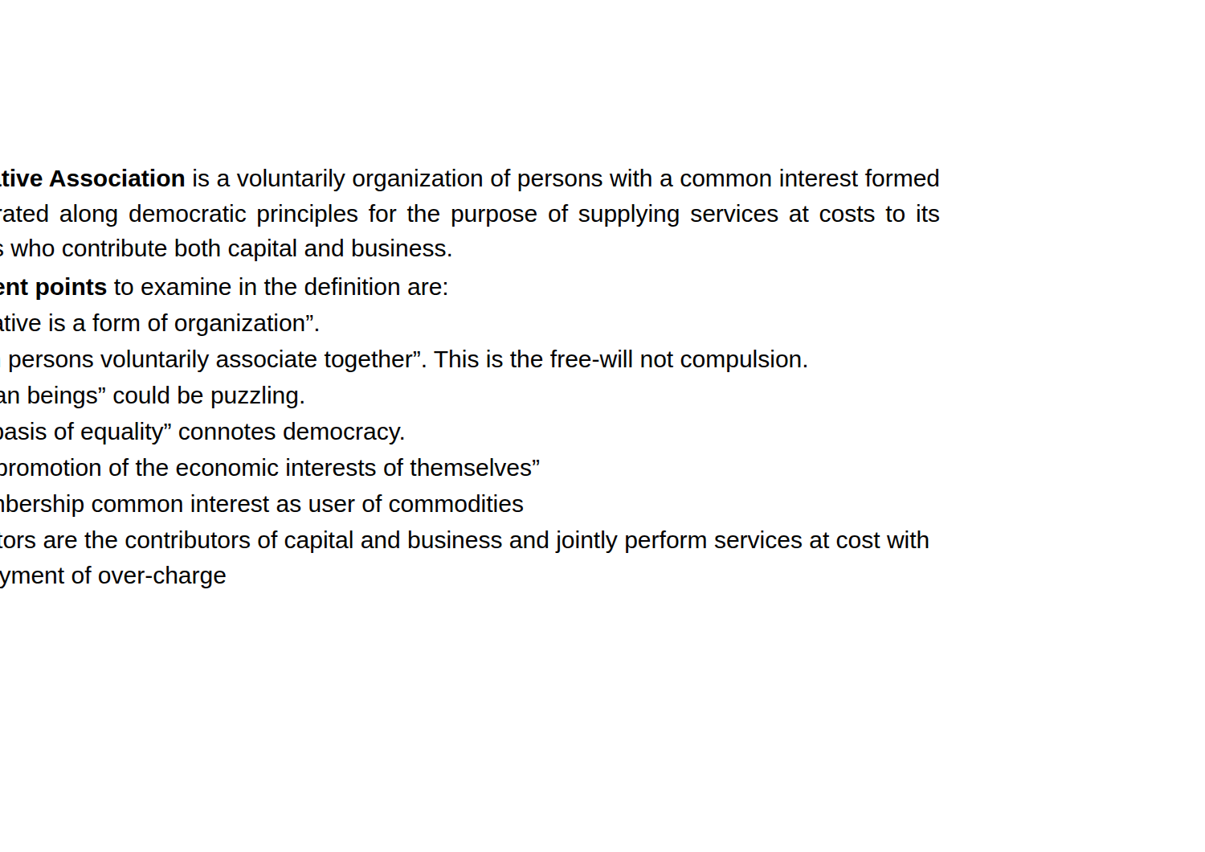Cooperative Association is a voluntarily organization of persons with a common interest formed and operated along democratic principles for the purpose of supplying services at costs to its members who contribute both capital and business.
The salient points to examine in the definition are:
“Cooperative is a form of organization”.
“Wherein persons voluntarily associate together”. This is the free-will not compulsion.
“As human beings” could be puzzling.
“On the basis of equality” connotes democracy.
“For the promotion of the economic interests of themselves”
The membership common interest as user of commodities
Cooperators are the contributors of capital and business and jointly perform services at cost with under payment of over-charge